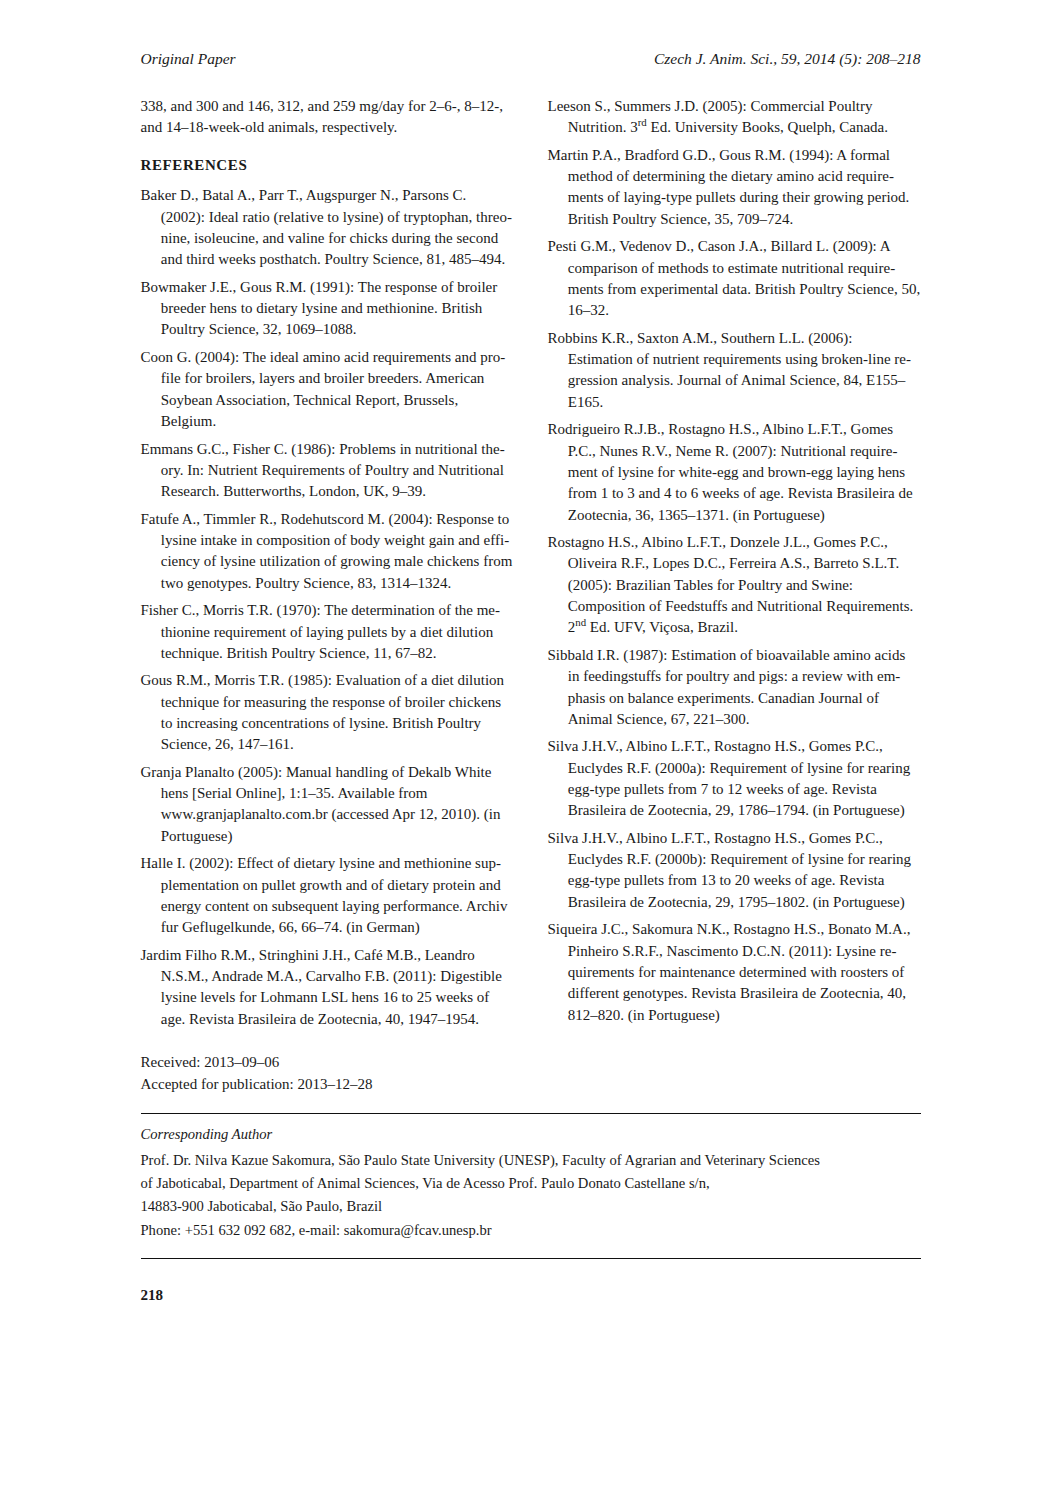Original Paper
Czech J. Anim. Sci., 59, 2014 (5): 208–218
338, and 300 and 146, 312, and 259 mg/day for 2–6-, 8–12-, and 14–18-week-old animals, respectively.
References
Baker D., Batal A., Parr T., Augspurger N., Parsons C. (2002): Ideal ratio (relative to lysine) of tryptophan, threonine, isoleucine, and valine for chicks during the second and third weeks posthatch. Poultry Science, 81, 485–494.
Bowmaker J.E., Gous R.M. (1991): The response of broiler breeder hens to dietary lysine and methionine. British Poultry Science, 32, 1069–1088.
Coon G. (2004): The ideal amino acid requirements and profile for broilers, layers and broiler breeders. American Soybean Association, Technical Report, Brussels, Belgium.
Emmans G.C., Fisher C. (1986): Problems in nutritional theory. In: Nutrient Requirements of Poultry and Nutritional Research. Butterworths, London, UK, 9–39.
Fatufe A., Timmler R., Rodehutscord M. (2004): Response to lysine intake in composition of body weight gain and efficiency of lysine utilization of growing male chickens from two genotypes. Poultry Science, 83, 1314–1324.
Fisher C., Morris T.R. (1970): The determination of the methionine requirement of laying pullets by a diet dilution technique. British Poultry Science, 11, 67–82.
Gous R.M., Morris T.R. (1985): Evaluation of a diet dilution technique for measuring the response of broiler chickens to increasing concentrations of lysine. British Poultry Science, 26, 147–161.
Granja Planalto (2005): Manual handling of Dekalb White hens [Serial Online], 1:1–35. Available from www.granjaplanalto.com.br (accessed Apr 12, 2010). (in Portuguese)
Halle I. (2002): Effect of dietary lysine and methionine supplementation on pullet growth and of dietary protein and energy content on subsequent laying performance. Archiv fur Geflugelkunde, 66, 66–74. (in German)
Jardim Filho R.M., Stringhini J.H., Café M.B., Leandro N.S.M., Andrade M.A., Carvalho F.B. (2011): Digestible lysine levels for Lohmann LSL hens 16 to 25 weeks of age. Revista Brasileira de Zootecnia, 40, 1947–1954.
Leeson S., Summers J.D. (2005): Commercial Poultry Nutrition. 3rd Ed. University Books, Quelph, Canada.
Martin P.A., Bradford G.D., Gous R.M. (1994): A formal method of determining the dietary amino acid requirements of laying-type pullets during their growing period. British Poultry Science, 35, 709–724.
Pesti G.M., Vedenov D., Cason J.A., Billard L. (2009): A comparison of methods to estimate nutritional requirements from experimental data. British Poultry Science, 50, 16–32.
Robbins K.R., Saxton A.M., Southern L.L. (2006): Estimation of nutrient requirements using broken-line regression analysis. Journal of Animal Science, 84, E155–E165.
Rodrigueiro R.J.B., Rostagno H.S., Albino L.F.T., Gomes P.C., Nunes R.V., Neme R. (2007): Nutritional requirement of lysine for white-egg and brown-egg laying hens from 1 to 3 and 4 to 6 weeks of age. Revista Brasileira de Zootecnia, 36, 1365–1371. (in Portuguese)
Rostagno H.S., Albino L.F.T., Donzele J.L., Gomes P.C., Oliveira R.F., Lopes D.C., Ferreira A.S., Barreto S.L.T. (2005): Brazilian Tables for Poultry and Swine: Composition of Feedstuffs and Nutritional Requirements. 2nd Ed. UFV, Viçosa, Brazil.
Sibbald I.R. (1987): Estimation of bioavailable amino acids in feedingstuffs for poultry and pigs: a review with emphasis on balance experiments. Canadian Journal of Animal Science, 67, 221–300.
Silva J.H.V., Albino L.F.T., Rostagno H.S., Gomes P.C., Euclydes R.F. (2000a): Requirement of lysine for rearing egg-type pullets from 7 to 12 weeks of age. Revista Brasileira de Zootecnia, 29, 1786–1794. (in Portuguese)
Silva J.H.V., Albino L.F.T., Rostagno H.S., Gomes P.C., Euclydes R.F. (2000b): Requirement of lysine for rearing egg-type pullets from 13 to 20 weeks of age. Revista Brasileira de Zootecnia, 29, 1795–1802. (in Portuguese)
Siqueira J.C., Sakomura N.K., Rostagno H.S., Bonato M.A., Pinheiro S.R.F., Nascimento D.C.N. (2011): Lysine requirements for maintenance determined with roosters of different genotypes. Revista Brasileira de Zootecnia, 40, 812–820. (in Portuguese)
Received: 2013–09–06
Accepted for publication: 2013–12–28
Corresponding Author
Prof. Dr. Nilva Kazue Sakomura, São Paulo State University (UNESP), Faculty of Agrarian and Veterinary Sciences
of Jaboticabal, Department of Animal Sciences, Via de Acesso Prof. Paulo Donato Castellane s/n,
14883-900 Jaboticabal, São Paulo, Brazil
Phone: +551 632 092 682, e-mail: sakomura@fcav.unesp.br
218